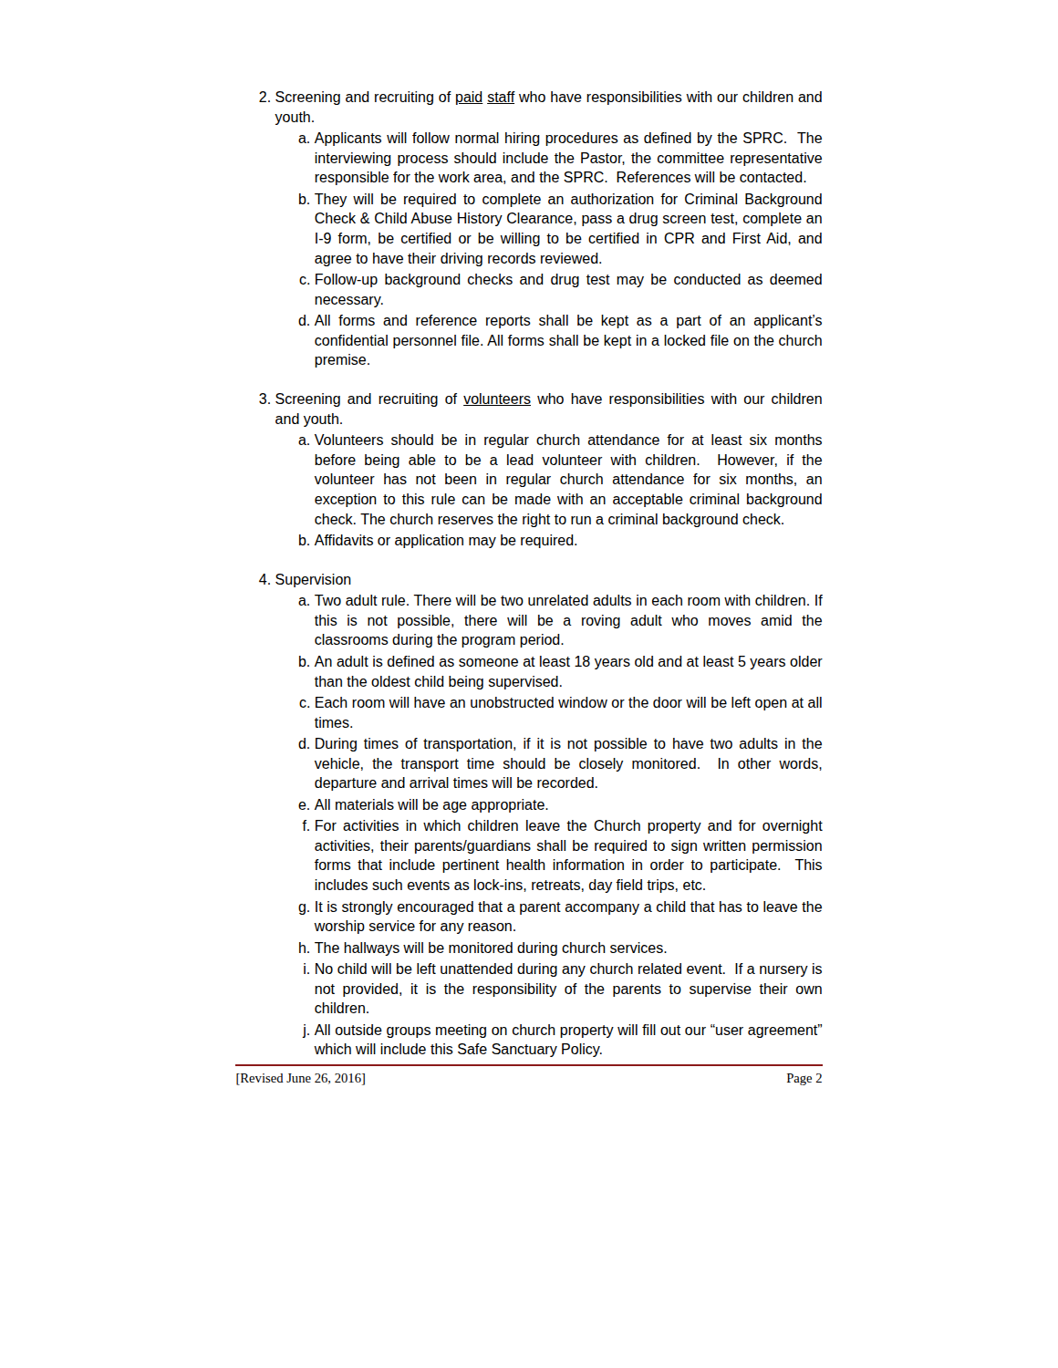Screening and recruiting of paid staff who have responsibilities with our children and youth.
Applicants will follow normal hiring procedures as defined by the SPRC. The interviewing process should include the Pastor, the committee representative responsible for the work area, and the SPRC. References will be contacted.
They will be required to complete an authorization for Criminal Background Check & Child Abuse History Clearance, pass a drug screen test, complete an I-9 form, be certified or be willing to be certified in CPR and First Aid, and agree to have their driving records reviewed.
Follow-up background checks and drug test may be conducted as deemed necessary.
All forms and reference reports shall be kept as a part of an applicant’s confidential personnel file. All forms shall be kept in a locked file on the church premise.
Screening and recruiting of volunteers who have responsibilities with our children and youth.
Volunteers should be in regular church attendance for at least six months before being able to be a lead volunteer with children. However, if the volunteer has not been in regular church attendance for six months, an exception to this rule can be made with an acceptable criminal background check. The church reserves the right to run a criminal background check.
Affidavits or application may be required.
Supervision
Two adult rule. There will be two unrelated adults in each room with children. If this is not possible, there will be a roving adult who moves amid the classrooms during the program period.
An adult is defined as someone at least 18 years old and at least 5 years older than the oldest child being supervised.
Each room will have an unobstructed window or the door will be left open at all times.
During times of transportation, if it is not possible to have two adults in the vehicle, the transport time should be closely monitored. In other words, departure and arrival times will be recorded.
All materials will be age appropriate.
For activities in which children leave the Church property and for overnight activities, their parents/guardians shall be required to sign written permission forms that include pertinent health information in order to participate. This includes such events as lock-ins, retreats, day field trips, etc.
It is strongly encouraged that a parent accompany a child that has to leave the worship service for any reason.
The hallways will be monitored during church services.
No child will be left unattended during any church related event. If a nursery is not provided, it is the responsibility of the parents to supervise their own children.
All outside groups meeting on church property will fill out our “user agreement” which will include this Safe Sanctuary Policy.
[Revised June 26, 2016] Page 2